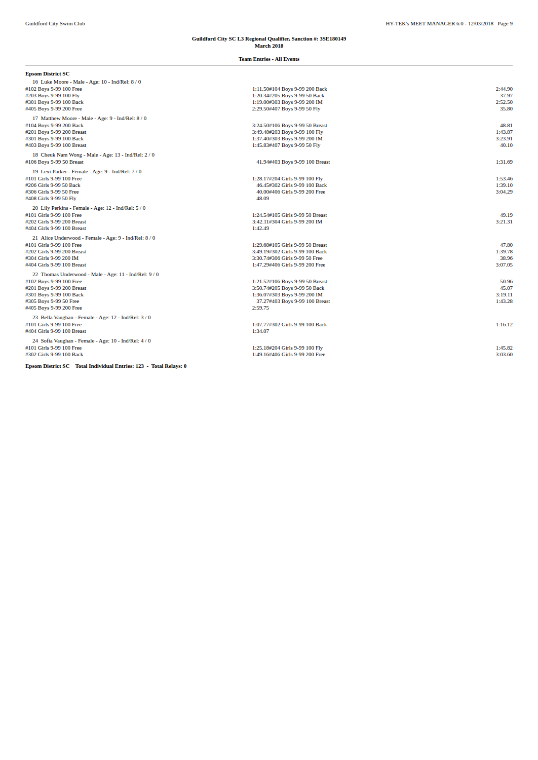Guildford City Swim Club
HY-TEK's MEET MANAGER 6.0 - 12/03/2018 Page 9
Guildford City SC L3 Regional Qualifier, Sanction #: 3SE180149
March 2018
Team Entries - All Events
Epsom District SC
16 Luke Moore - Male - Age: 10 - Ind/Rel: 8 / 0
| #102 Boys 9-99 100 Free | 1:11.50 | #104 Boys 9-99 200 Back | 2:44.90 |
| #203 Boys 9-99 100 Fly | 1:20.34 | #205 Boys 9-99 50 Back | 37.97 |
| #301 Boys 9-99 100 Back | 1:19.00 | #303 Boys 9-99 200 IM | 2:52.50 |
| #405 Boys 9-99 200 Free | 2:29.50 | #407 Boys 9-99 50 Fly | 35.80 |
17 Matthew Moore - Male - Age: 9 - Ind/Rel: 8 / 0
| #104 Boys 9-99 200 Back | 3:24.50 | #106 Boys 9-99 50 Breast | 48.81 |
| #201 Boys 9-99 200 Breast | 3:49.48 | #203 Boys 9-99 100 Fly | 1:43.87 |
| #301 Boys 9-99 100 Back | 1:37.40 | #303 Boys 9-99 200 IM | 3:23.91 |
| #403 Boys 9-99 100 Breast | 1:45.83 | #407 Boys 9-99 50 Fly | 40.10 |
18 Cheuk Nam Wong - Male - Age: 13 - Ind/Rel: 2 / 0
| #106 Boys 9-99 50 Breast | 41.94 | #403 Boys 9-99 100 Breast | 1:31.69 |
19 Lexi Parker - Female - Age: 9 - Ind/Rel: 7 / 0
| #101 Girls 9-99 100 Free | 1:28.17 | #204 Girls 9-99 100 Fly | 1:53.46 |
| #206 Girls 9-99 50 Back | 46.45 | #302 Girls 9-99 100 Back | 1:39.10 |
| #306 Girls 9-99 50 Free | 40.00 | #406 Girls 9-99 200 Free | 3:04.29 |
| #408 Girls 9-99 50 Fly | 48.09 | | |
20 Lily Perkins - Female - Age: 12 - Ind/Rel: 5 / 0
| #101 Girls 9-99 100 Free | 1:24.54 | #105 Girls 9-99 50 Breast | 49.19 |
| #202 Girls 9-99 200 Breast | 3:42.11 | #304 Girls 9-99 200 IM | 3:21.31 |
| #404 Girls 9-99 100 Breast | 1:42.49 | | |
21 Alice Underwood - Female - Age: 9 - Ind/Rel: 8 / 0
| #101 Girls 9-99 100 Free | 1:29.68 | #105 Girls 9-99 50 Breast | 47.80 |
| #202 Girls 9-99 200 Breast | 3:49.19 | #302 Girls 9-99 100 Back | 1:39.78 |
| #304 Girls 9-99 200 IM | 3:30.74 | #306 Girls 9-99 50 Free | 38.96 |
| #404 Girls 9-99 100 Breast | 1:47.29 | #406 Girls 9-99 200 Free | 3:07.05 |
22 Thomas Underwood - Male - Age: 11 - Ind/Rel: 9 / 0
| #102 Boys 9-99 100 Free | 1:21.52 | #106 Boys 9-99 50 Breast | 50.96 |
| #201 Boys 9-99 200 Breast | 3:50.74 | #205 Boys 9-99 50 Back | 45.07 |
| #301 Boys 9-99 100 Back | 1:36.07 | #303 Boys 9-99 200 IM | 3:19.11 |
| #305 Boys 9-99 50 Free | 37.27 | #403 Boys 9-99 100 Breast | 1:43.28 |
| #405 Boys 9-99 200 Free | 2:59.75 | | |
23 Bella Vaughan - Female - Age: 12 - Ind/Rel: 3 / 0
| #101 Girls 9-99 100 Free | 1:07.77 | #302 Girls 9-99 100 Back | 1:16.12 |
| #404 Girls 9-99 100 Breast | 1:34.07 | | |
24 Sofia Vaughan - Female - Age: 10 - Ind/Rel: 4 / 0
| #101 Girls 9-99 100 Free | 1:25.18 | #204 Girls 9-99 100 Fly | 1:45.82 |
| #302 Girls 9-99 100 Back | 1:49.16 | #406 Girls 9-99 200 Free | 3:03.60 |
Epsom District SC Total Individual Entries: 123 - Total Relays: 0